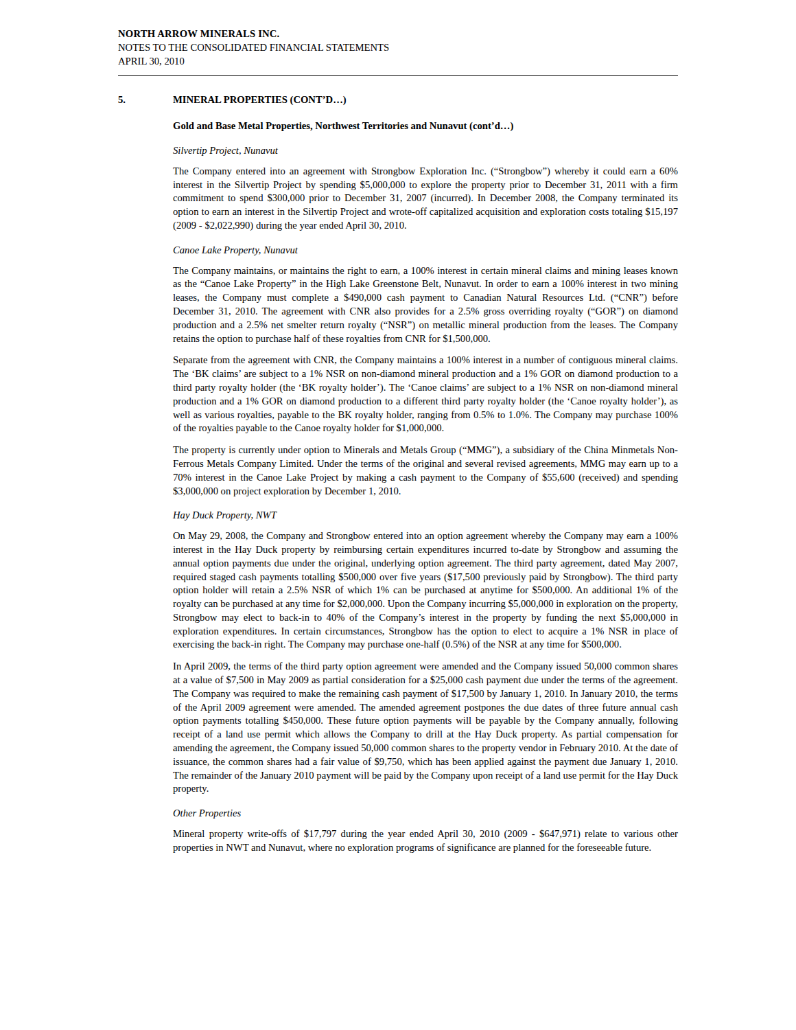NORTH ARROW MINERALS INC.
NOTES TO THE CONSOLIDATED FINANCIAL STATEMENTS
APRIL 30, 2010
5. MINERAL PROPERTIES (CONT’D…)
Gold and Base Metal Properties, Northwest Territories and Nunavut (cont’d…)
Silvertip Project, Nunavut
The Company entered into an agreement with Strongbow Exploration Inc. (“Strongbow”) whereby it could earn a 60% interest in the Silvertip Project by spending $5,000,000 to explore the property prior to December 31, 2011 with a firm commitment to spend $300,000 prior to December 31, 2007 (incurred). In December 2008, the Company terminated its option to earn an interest in the Silvertip Project and wrote-off capitalized acquisition and exploration costs totaling $15,197 (2009 - $2,022,990) during the year ended April 30, 2010.
Canoe Lake Property, Nunavut
The Company maintains, or maintains the right to earn, a 100% interest in certain mineral claims and mining leases known as the “Canoe Lake Property” in the High Lake Greenstone Belt, Nunavut. In order to earn a 100% interest in two mining leases, the Company must complete a $490,000 cash payment to Canadian Natural Resources Ltd. (“CNR”) before December 31, 2010. The agreement with CNR also provides for a 2.5% gross overriding royalty (“GOR”) on diamond production and a 2.5% net smelter return royalty (“NSR”) on metallic mineral production from the leases. The Company retains the option to purchase half of these royalties from CNR for $1,500,000.
Separate from the agreement with CNR, the Company maintains a 100% interest in a number of contiguous mineral claims. The ‘BK claims’ are subject to a 1% NSR on non-diamond mineral production and a 1% GOR on diamond production to a third party royalty holder (the ‘BK royalty holder’). The ‘Canoe claims’ are subject to a 1% NSR on non-diamond mineral production and a 1% GOR on diamond production to a different third party royalty holder (the ‘Canoe royalty holder’), as well as various royalties, payable to the BK royalty holder, ranging from 0.5% to 1.0%. The Company may purchase 100% of the royalties payable to the Canoe royalty holder for $1,000,000.
The property is currently under option to Minerals and Metals Group (“MMG”), a subsidiary of the China Minmetals Non-Ferrous Metals Company Limited. Under the terms of the original and several revised agreements, MMG may earn up to a 70% interest in the Canoe Lake Project by making a cash payment to the Company of $55,600 (received) and spending $3,000,000 on project exploration by December 1, 2010.
Hay Duck Property, NWT
On May 29, 2008, the Company and Strongbow entered into an option agreement whereby the Company may earn a 100% interest in the Hay Duck property by reimbursing certain expenditures incurred to-date by Strongbow and assuming the annual option payments due under the original, underlying option agreement. The third party agreement, dated May 2007, required staged cash payments totalling $500,000 over five years ($17,500 previously paid by Strongbow). The third party option holder will retain a 2.5% NSR of which 1% can be purchased at anytime for $500,000. An additional 1% of the royalty can be purchased at any time for $2,000,000. Upon the Company incurring $5,000,000 in exploration on the property, Strongbow may elect to back-in to 40% of the Company’s interest in the property by funding the next $5,000,000 in exploration expenditures. In certain circumstances, Strongbow has the option to elect to acquire a 1% NSR in place of exercising the back-in right. The Company may purchase one-half (0.5%) of the NSR at any time for $500,000.
In April 2009, the terms of the third party option agreement were amended and the Company issued 50,000 common shares at a value of $7,500 in May 2009 as partial consideration for a $25,000 cash payment due under the terms of the agreement. The Company was required to make the remaining cash payment of $17,500 by January 1, 2010. In January 2010, the terms of the April 2009 agreement were amended. The amended agreement postpones the due dates of three future annual cash option payments totalling $450,000. These future option payments will be payable by the Company annually, following receipt of a land use permit which allows the Company to drill at the Hay Duck property. As partial compensation for amending the agreement, the Company issued 50,000 common shares to the property vendor in February 2010. At the date of issuance, the common shares had a fair value of $9,750, which has been applied against the payment due January 1, 2010. The remainder of the January 2010 payment will be paid by the Company upon receipt of a land use permit for the Hay Duck property.
Other Properties
Mineral property write-offs of $17,797 during the year ended April 30, 2010 (2009 - $647,971) relate to various other properties in NWT and Nunavut, where no exploration programs of significance are planned for the foreseeable future.